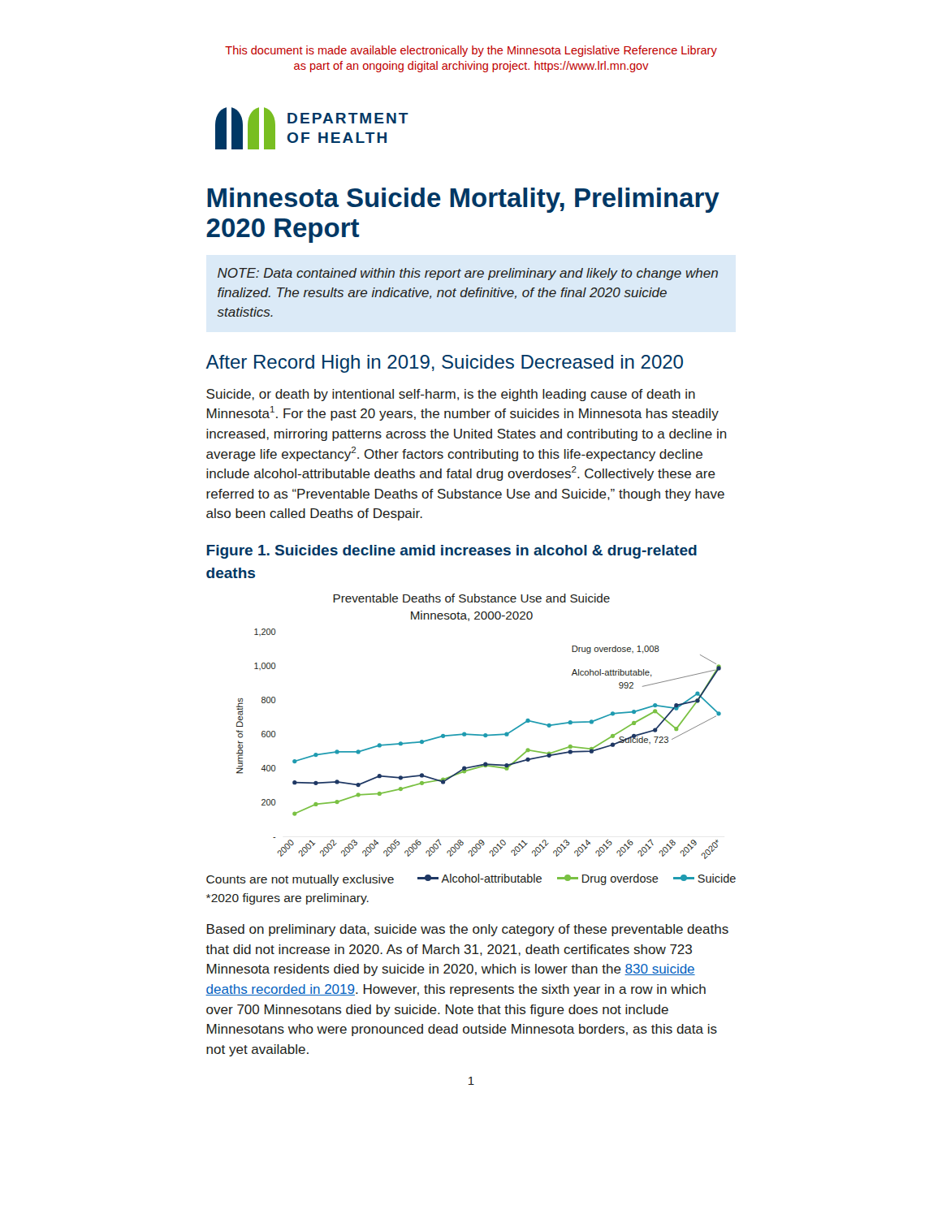This document is made available electronically by the Minnesota Legislative Reference Library as part of an ongoing digital archiving project. https://www.lrl.mn.gov
DEPARTMENT
OF HEALTH
Minnesota Suicide Mortality, Preliminary 2020 Report
NOTE: Data contained within this report are preliminary and likely to change when finalized. The results are indicative, not definitive, of the final 2020 suicide statistics.
After Record High in 2019, Suicides Decreased in 2020
Suicide, or death by intentional self-harm, is the eighth leading cause of death in Minnesota1. For the past 20 years, the number of suicides in Minnesota has steadily increased, mirroring patterns across the United States and contributing to a decline in average life expectancy2. Other factors contributing to this life-expectancy decline include alcohol-attributable deaths and fatal drug overdoses2. Collectively these are referred to as “Preventable Deaths of Substance Use and Suicide,” though they have also been called Deaths of Despair.
Figure 1. Suicides decline amid increases in alcohol & drug-related deaths
Preventable Deaths of Substance Use and Suicide Minnesota, 2000-2020 1,200 1,000 800 600 400 200 - Number of Deaths 2000 2001 2002 2003 2004 2005 2006 2007 2008 2009 2010 2011 2012 2013 2014 2015 2016 2017 2018 2019 2020* Drug overdose, 1,008 Alcohol-attributable, 992 Suicide, 723
Counts are not mutually exclusive
*2020 figures are preliminary. Alcohol-attributable Drug overdose Suicide
Based on preliminary data, suicide was the only category of these preventable deaths that did not increase in 2020. As of March 31, 2021, death certificates show 723 Minnesota residents died by suicide in 2020, which is lower than the 830 suicide deaths recorded in 2019. However, this represents the sixth year in a row in which over 700 Minnesotans died by suicide. Note that this figure does not include Minnesotans who were pronounced dead outside Minnesota borders, as this data is not yet available.
1